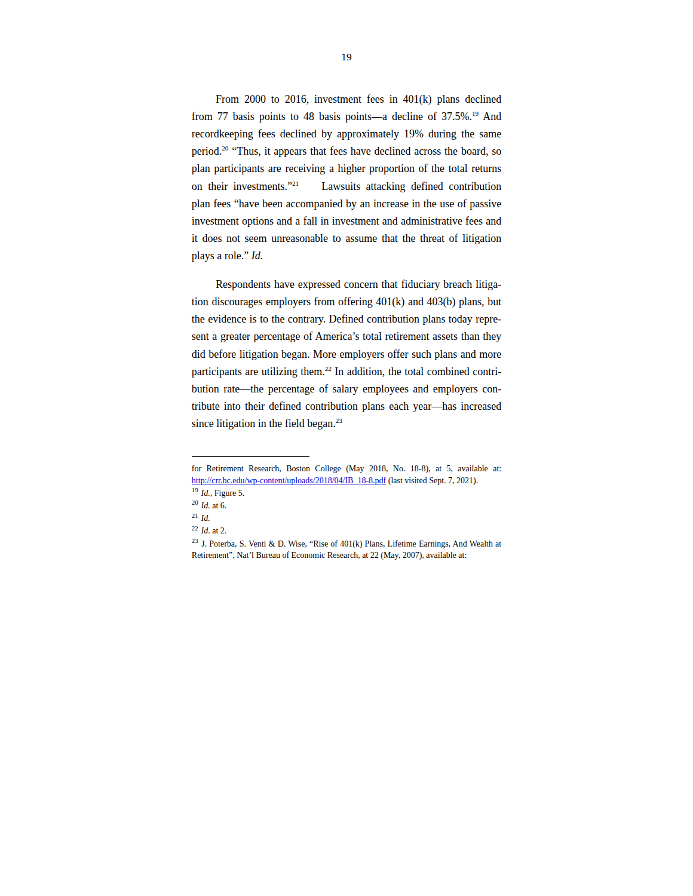19
From 2000 to 2016, investment fees in 401(k) plans declined from 77 basis points to 48 basis points—a decline of 37.5%.19 And recordkeeping fees declined by approximately 19% during the same period.20 “Thus, it appears that fees have declined across the board, so plan participants are receiving a higher proportion of the total returns on their investments.”21 Lawsuits attacking defined contribution plan fees “have been accompanied by an increase in the use of passive investment options and a fall in investment and administrative fees and it does not seem unreasonable to assume that the threat of litigation plays a role.” Id.
Respondents have expressed concern that fiduciary breach litigation discourages employers from offering 401(k) and 403(b) plans, but the evidence is to the contrary. Defined contribution plans today represent a greater percentage of America’s total retirement assets than they did before litigation began. More employers offer such plans and more participants are utilizing them.22 In addition, the total combined contribution rate—the percentage of salary employees and employers contribute into their defined contribution plans each year—has increased since litigation in the field began.23
for Retirement Research, Boston College (May 2018, No. 18-8), at 5, available at: http://crr.bc.edu/wp-content/uploads/2018/04/IB_18-8.pdf (last visited Sept. 7, 2021).
19 Id., Figure 5.
20 Id. at 6.
21 Id.
22 Id. at 2.
23 J. Poterba, S. Venti & D. Wise, “Rise of 401(k) Plans, Lifetime Earnings, And Wealth at Retirement”, Nat’l Bureau of Economic Research, at 22 (May, 2007), available at: